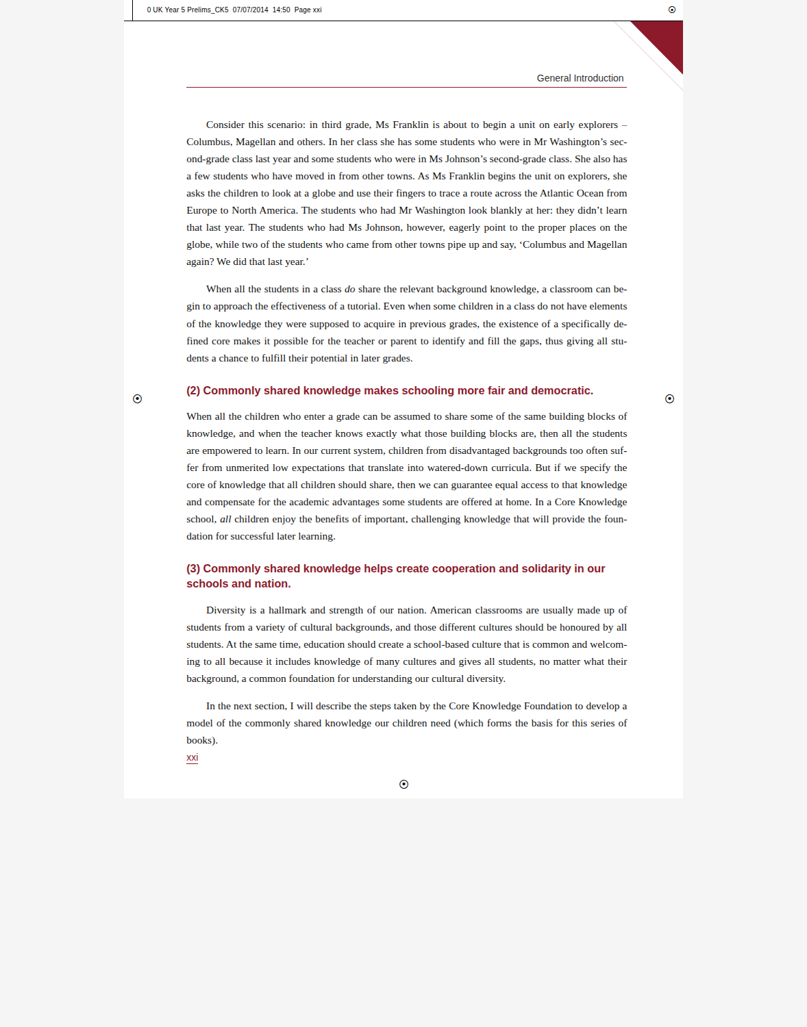0 UK Year 5 Prelims_CK5 07/07/2014 14:50 Page xxi ⦿
⦿
⦿
General Introduction
Consider this scenario: in third grade, Ms Franklin is about to begin a unit on early explorers – Columbus, Magellan and others. In her class she has some students who were in Mr Washington’s second-grade class last year and some students who were in Ms Johnson’s second-grade class. She also has a few students who have moved in from other towns. As Ms Franklin begins the unit on explorers, she asks the children to look at a globe and use their fingers to trace a route across the Atlantic Ocean from Europe to North America. The students who had Mr Washington look blankly at her: they didn’t learn that last year. The students who had Ms Johnson, however, eagerly point to the proper places on the globe, while two of the students who came from other towns pipe up and say, ‘Columbus and Magellan again? We did that last year.’
When all the students in a class do share the relevant background knowledge, a classroom can begin to approach the effectiveness of a tutorial. Even when some children in a class do not have elements of the knowledge they were supposed to acquire in previous grades, the existence of a specifically defined core makes it possible for the teacher or parent to identify and fill the gaps, thus giving all students a chance to fulfill their potential in later grades.
(2) Commonly shared knowledge makes schooling more fair and democratic.
When all the children who enter a grade can be assumed to share some of the same building blocks of knowledge, and when the teacher knows exactly what those building blocks are, then all the students are empowered to learn. In our current system, children from disadvantaged backgrounds too often suffer from unmerited low expectations that translate into watered-down curricula. But if we specify the core of knowledge that all children should share, then we can guarantee equal access to that knowledge and compensate for the academic advantages some students are offered at home. In a Core Knowledge school, all children enjoy the benefits of important, challenging knowledge that will provide the foundation for successful later learning.
(3) Commonly shared knowledge helps create cooperation and solidarity in our schools and nation.
Diversity is a hallmark and strength of our nation. American classrooms are usually made up of students from a variety of cultural backgrounds, and those different cultures should be honoured by all students. At the same time, education should create a school-based culture that is common and welcoming to all because it includes knowledge of many cultures and gives all students, no matter what their background, a common foundation for understanding our cultural diversity.
In the next section, I will describe the steps taken by the Core Knowledge Foundation to develop a model of the commonly shared knowledge our children need (which forms the basis for this series of books).
xxi
⦿